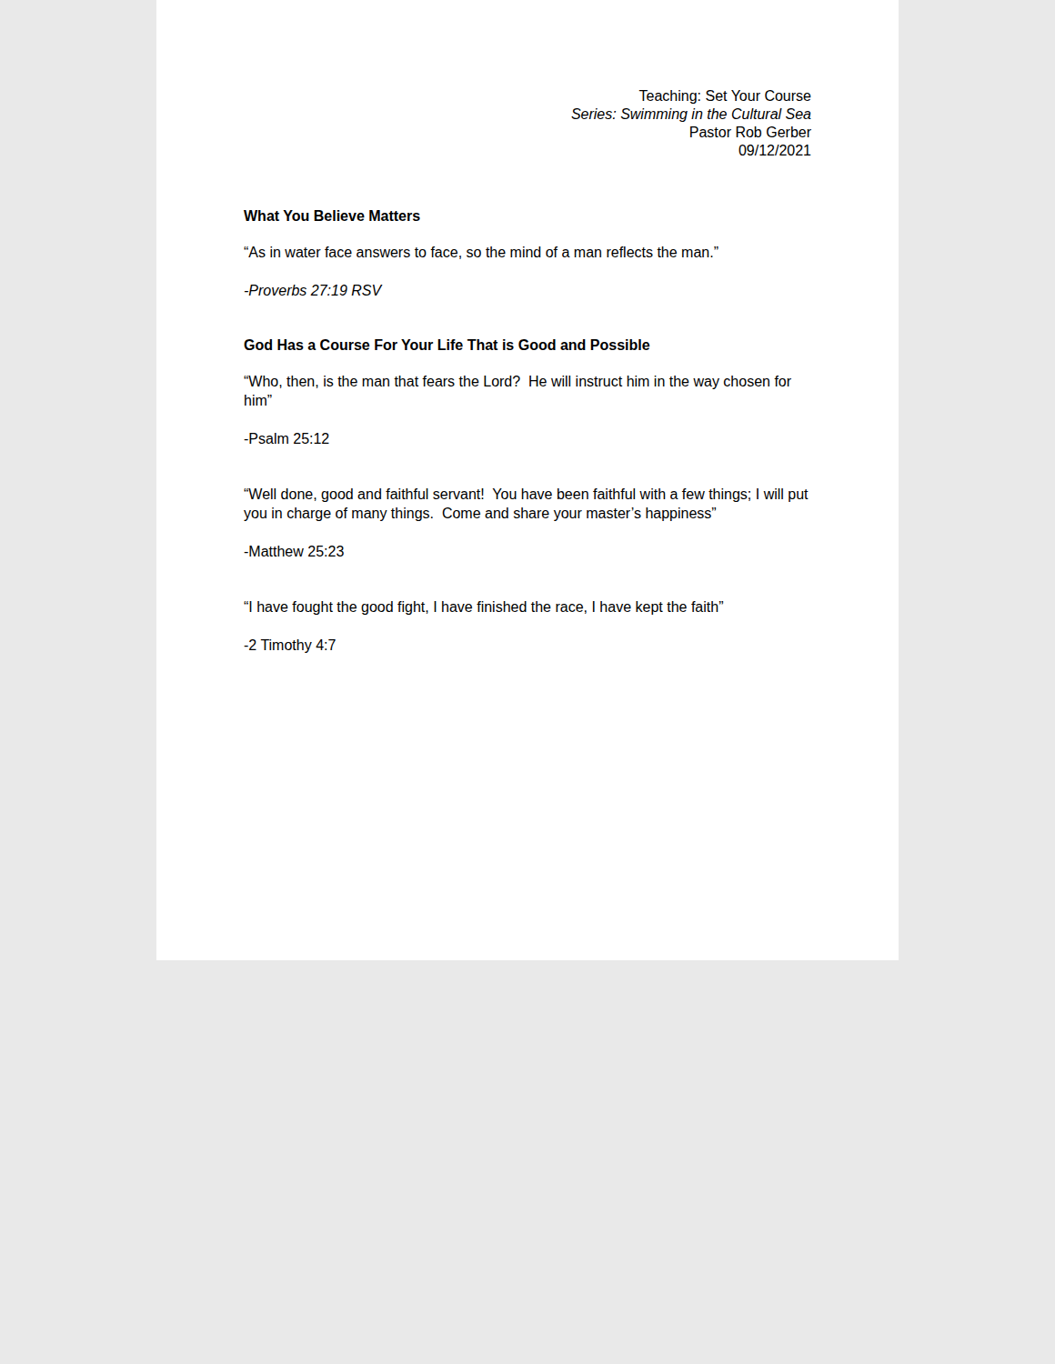Teaching: Set Your Course
Series: Swimming in the Cultural Sea
Pastor Rob Gerber
09/12/2021
What You Believe Matters
“As in water face answers to face, so the mind of a man reflects the man.”
-Proverbs 27:19 RSV
God Has a Course For Your Life That is Good and Possible
“Who, then, is the man that fears the Lord? He will instruct him in the way chosen for him”
-Psalm 25:12
“Well done, good and faithful servant! You have been faithful with a few things; I will put you in charge of many things. Come and share your master’s happiness”
-Matthew 25:23
“I have fought the good fight, I have finished the race, I have kept the faith”
-2 Timothy 4:7